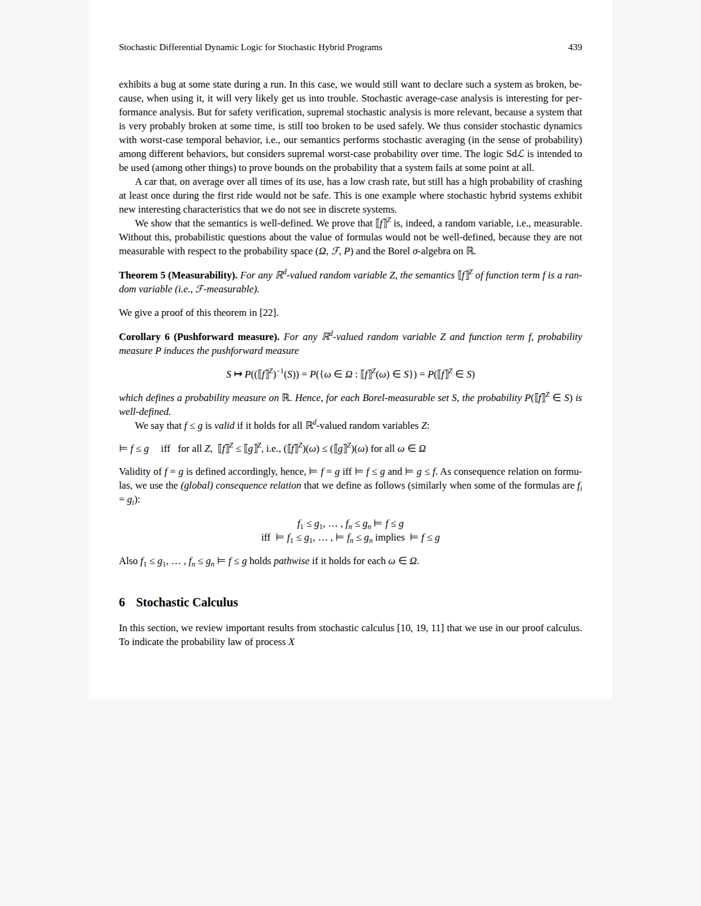Stochastic Differential Dynamic Logic for Stochastic Hybrid Programs 439
exhibits a bug at some state during a run. In this case, we would still want to declare such a system as broken, because, when using it, it will very likely get us into trouble. Stochastic average-case analysis is interesting for performance analysis. But for safety verification, supremal stochastic analysis is more relevant, because a system that is very probably broken at some time, is still too broken to be used safely. We thus consider stochastic dynamics with worst-case temporal behavior, i.e., our semantics performs stochastic averaging (in the sense of probability) among different behaviors, but considers supremal worst-case probability over time. The logic Sdℒ is intended to be used (among other things) to prove bounds on the probability that a system fails at some point at all.
A car that, on average over all times of its use, has a low crash rate, but still has a high probability of crashing at least once during the first ride would not be safe. This is one example where stochastic hybrid systems exhibit new interesting characteristics that we do not see in discrete systems.
We show that the semantics is well-defined. We prove that ⟦f⟧Z is, indeed, a random variable, i.e., measurable. Without this, probabilistic questions about the value of formulas would not be well-defined, because they are not measurable with respect to the probability space (Ω, ℱ, P) and the Borel σ-algebra on ℝ.
Theorem 5 (Measurability). For any ℝd-valued random variable Z, the semantics ⟦f⟧Z of function term f is a random variable (i.e., ℱ-measurable).
We give a proof of this theorem in [22].
Corollary 6 (Pushforward measure). For any ℝd-valued random variable Z and function term f, probability measure P induces the pushforward measure
S ↦ P((⟦f⟧Z)−1(S)) = P({ω ∈ Ω : ⟦f⟧Z(ω) ∈ S}) = P(⟦f⟧Z ∈ S)
which defines a probability measure on ℝ. Hence, for each Borel-measurable set S, the probability P(⟦f⟧Z ∈ S) is well-defined.
We say that f ≤ g is valid if it holds for all ℝd-valued random variables Z:
⊨ f ≤ g iff for all Z, ⟦f⟧Z ≤ ⟦g⟧Z, i.e., (⟦f⟧Z)(ω) ≤ (⟦g⟧Z)(ω) for all ω ∈ Ω
Validity of f = g is defined accordingly, hence, ⊨ f = g iff ⊨ f ≤ g and ⊨ g ≤ f. As consequence relation on formulas, we use the (global) consequence relation that we define as follows (similarly when some of the formulas are fi = gi):
f1 ≤ g1, … , fn ≤ gn ⊨ f ≤ g iff ⊨ f1 ≤ g1, … , ⊨ fn ≤ gn implies ⊨ f ≤ g
Also f1 ≤ g1, … , fn ≤ gn ⊨ f ≤ g holds pathwise if it holds for each ω ∈ Ω.
6 Stochastic Calculus
In this section, we review important results from stochastic calculus [10, 19, 11] that we use in our proof calculus. To indicate the probability law of process X